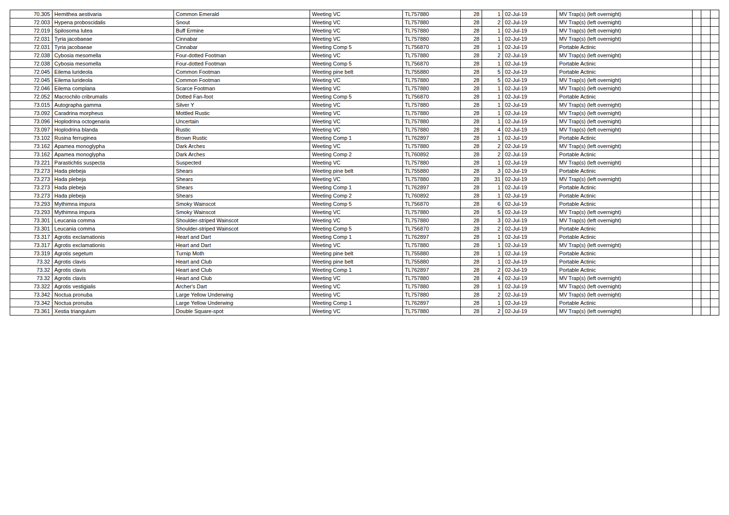| 70.305 | Hemithea aestivaria | Common Emerald | Weeting VC | TL757880 | 28 | 1 | 02-Jul-19 | MV Trap(s) (left overnight) | | | |
| 72.003 | Hypena proboscidalis | Snout | Weeting VC | TL757880 | 28 | 2 | 02-Jul-19 | MV Trap(s) (left overnight) | | | |
| 72.019 | Spilosoma lutea | Buff Ermine | Weeting VC | TL757880 | 28 | 1 | 02-Jul-19 | MV Trap(s) (left overnight) | | | |
| 72.031 | Tyria jacobaeae | Cinnabar | Weeting VC | TL757880 | 28 | 1 | 02-Jul-19 | MV Trap(s) (left overnight) | | | |
| 72.031 | Tyria jacobaeae | Cinnabar | Weeting Comp 5 | TL756870 | 28 | 1 | 02-Jul-19 | Portable Actinic | | | |
| 72.038 | Cybosia mesomella | Four-dotted Footman | Weeting VC | TL757880 | 28 | 2 | 02-Jul-19 | MV Trap(s) (left overnight) | | | |
| 72.038 | Cybosia mesomella | Four-dotted Footman | Weeting Comp 5 | TL756870 | 28 | 1 | 02-Jul-19 | Portable Actinic | | | |
| 72.045 | Eilema lurideola | Common Footman | Weeting pine belt | TL755880 | 28 | 5 | 02-Jul-19 | Portable Actinic | | | |
| 72.045 | Eilema lurideola | Common Footman | Weeting VC | TL757880 | 28 | 5 | 02-Jul-19 | MV Trap(s) (left overnight) | | | |
| 72.046 | Eilema complana | Scarce Footman | Weeting VC | TL757880 | 28 | 1 | 02-Jul-19 | MV Trap(s) (left overnight) | | | |
| 72.052 | Macrochilo cribrumalis | Dotted Fan-foot | Weeting Comp 5 | TL756870 | 28 | 1 | 02-Jul-19 | Portable Actinic | | | |
| 73.015 | Autographa gamma | Silver Y | Weeting VC | TL757880 | 28 | 1 | 02-Jul-19 | MV Trap(s) (left overnight) | | | |
| 73.092 | Caradrina morpheus | Mottled Rustic | Weeting VC | TL757880 | 28 | 1 | 02-Jul-19 | MV Trap(s) (left overnight) | | | |
| 73.096 | Hoplodrina octogenaria | Uncertain | Weeting VC | TL757880 | 28 | 1 | 02-Jul-19 | MV Trap(s) (left overnight) | | | |
| 73.097 | Hoplodrina blanda | Rustic | Weeting VC | TL757880 | 28 | 4 | 02-Jul-19 | MV Trap(s) (left overnight) | | | |
| 73.102 | Rusina ferruginea | Brown Rustic | Weeting Comp 1 | TL762897 | 28 | 1 | 02-Jul-19 | Portable Actinic | | | |
| 73.162 | Apamea monoglypha | Dark Arches | Weeting VC | TL757880 | 28 | 2 | 02-Jul-19 | MV Trap(s) (left overnight) | | | |
| 73.162 | Apamea monoglypha | Dark Arches | Weeting Comp 2 | TL760892 | 28 | 2 | 02-Jul-19 | Portable Actinic | | | |
| 73.221 | Parastichtis suspecta | Suspected | Weeting VC | TL757880 | 28 | 1 | 02-Jul-19 | MV Trap(s) (left overnight) | | | |
| 73.273 | Hada plebeja | Shears | Weeting pine belt | TL755880 | 28 | 3 | 02-Jul-19 | Portable Actinic | | | |
| 73.273 | Hada plebeja | Shears | Weeting VC | TL757880 | 28 | 31 | 02-Jul-19 | MV Trap(s) (left overnight) | | | |
| 73.273 | Hada plebeja | Shears | Weeting Comp 1 | TL762897 | 28 | 1 | 02-Jul-19 | Portable Actinic | | | |
| 73.273 | Hada plebeja | Shears | Weeting Comp 2 | TL760892 | 28 | 1 | 02-Jul-19 | Portable Actinic | | | |
| 73.293 | Mythimna impura | Smoky Wainscot | Weeting Comp 5 | TL756870 | 28 | 6 | 02-Jul-19 | Portable Actinic | | | |
| 73.293 | Mythimna impura | Smoky Wainscot | Weeting VC | TL757880 | 28 | 5 | 02-Jul-19 | MV Trap(s) (left overnight) | | | |
| 73.301 | Leucania comma | Shoulder-striped Wainscot | Weeting VC | TL757880 | 28 | 3 | 02-Jul-19 | MV Trap(s) (left overnight) | | | |
| 73.301 | Leucania comma | Shoulder-striped Wainscot | Weeting Comp 5 | TL756870 | 28 | 2 | 02-Jul-19 | Portable Actinic | | | |
| 73.317 | Agrotis exclamationis | Heart and Dart | Weeting Comp 1 | TL762897 | 28 | 1 | 02-Jul-19 | Portable Actinic | | | |
| 73.317 | Agrotis exclamationis | Heart and Dart | Weeting VC | TL757880 | 28 | 1 | 02-Jul-19 | MV Trap(s) (left overnight) | | | |
| 73.319 | Agrotis segetum | Turnip Moth | Weeting pine belt | TL755880 | 28 | 1 | 02-Jul-19 | Portable Actinic | | | |
| 73.32 | Agrotis clavis | Heart and Club | Weeting pine belt | TL755880 | 28 | 1 | 02-Jul-19 | Portable Actinic | | | |
| 73.32 | Agrotis clavis | Heart and Club | Weeting Comp 1 | TL762897 | 28 | 2 | 02-Jul-19 | Portable Actinic | | | |
| 73.32 | Agrotis clavis | Heart and Club | Weeting VC | TL757880 | 28 | 4 | 02-Jul-19 | MV Trap(s) (left overnight) | | | |
| 73.322 | Agrotis vestigialis | Archer's Dart | Weeting VC | TL757880 | 28 | 1 | 02-Jul-19 | MV Trap(s) (left overnight) | | | |
| 73.342 | Noctua pronuba | Large Yellow Underwing | Weeting VC | TL757880 | 28 | 2 | 02-Jul-19 | MV Trap(s) (left overnight) | | | |
| 73.342 | Noctua pronuba | Large Yellow Underwing | Weeting Comp 1 | TL762897 | 28 | 1 | 02-Jul-19 | Portable Actinic | | | |
| 73.361 | Xestia triangulum | Double Square-spot | Weeting VC | TL757880 | 28 | 2 | 02-Jul-19 | MV Trap(s) (left overnight) | | | |